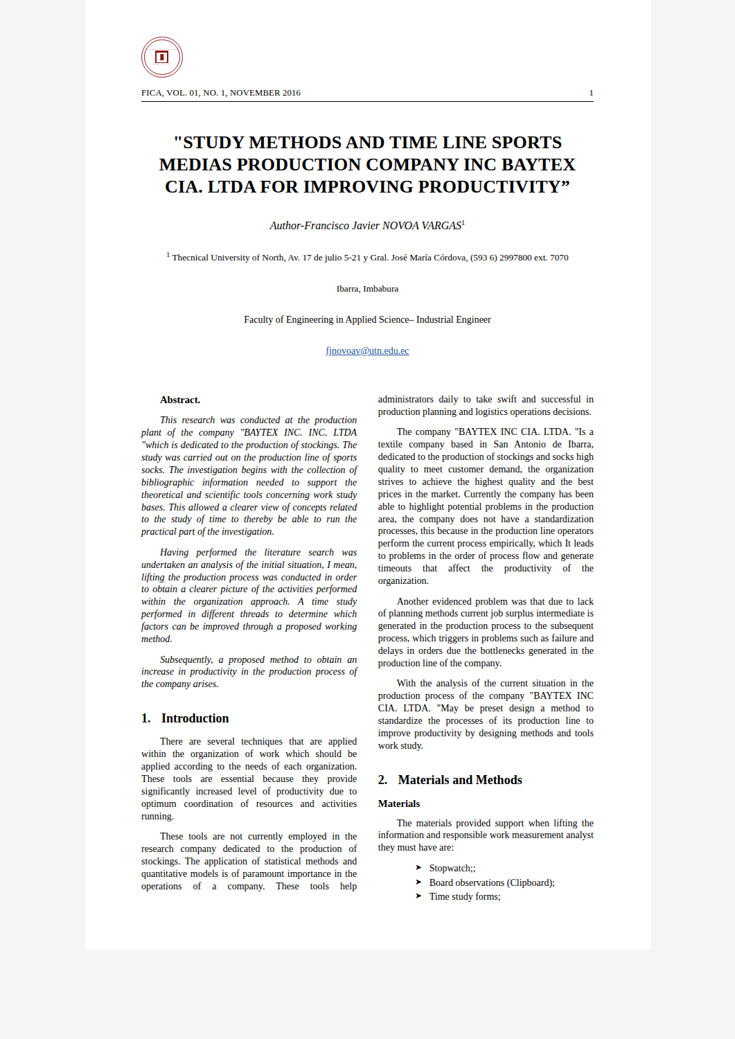UNIVERSIDAD TÉCNICA DEL NORTE
IBARRA - ECUADOR
FICA, VOL. 01, NO. 1, NOVEMBER 2016 1
"STUDY METHODS AND TIME LINE SPORTS MEDIAS PRODUCTION COMPANY INC BAYTEX CIA. LTDA FOR IMPROVING PRODUCTIVITY”
Author-Francisco Javier NOVOA VARGAS1
1 Thecnical University of North, Av. 17 de julio 5-21 y Gral. José María Córdova, (593 6) 2997800 ext. 7070
Ibarra, Imbabura
Faculty of Engineering in Applied Science– Industrial Engineer
fjnovoav@utn.edu.ec
Abstract.
This research was conducted at the production plant of the company "BAYTEX INC. INC. LTDA "which is dedicated to the production of stockings. The study was carried out on the production line of sports socks. The investigation begins with the collection of bibliographic information needed to support the theoretical and scientific tools concerning work study bases. This allowed a clearer view of concepts related to the study of time to thereby be able to run the practical part of the investigation.
Having performed the literature search was undertaken an analysis of the initial situation, I mean, lifting the production process was conducted in order to obtain a clearer picture of the activities performed within the organization approach. A time study performed in different threads to determine which factors can be improved through a proposed working method.
Subsequently, a proposed method to obtain an increase in productivity in the production process of the company arises.
1. Introduction
There are several techniques that are applied within the organization of work which should be applied according to the needs of each organization. These tools are essential because they provide significantly increased level of productivity due to optimum coordination of resources and activities running.
These tools are not currently employed in the research company dedicated to the production of stockings. The application of statistical methods and quantitative models is of paramount importance in the operations of a company. These tools help administrators daily to take swift and successful in production planning and logistics operations decisions.
The company "BAYTEX INC CIA. LTDA. "Is a textile company based in San Antonio de Ibarra, dedicated to the production of stockings and socks high quality to meet customer demand, the organization strives to achieve the highest quality and the best prices in the market. Currently the company has been able to highlight potential problems in the production area, the company does not have a standardization processes, this because in the production line operators perform the current process empirically, which It leads to problems in the order of process flow and generate timeouts that affect the productivity of the organization.
Another evidenced problem was that due to lack of planning methods current job surplus intermediate is generated in the production process to the subsequent process, which triggers in problems such as failure and delays in orders due the bottlenecks generated in the production line of the company.
With the analysis of the current situation in the production process of the company "BAYTEX INC CIA. LTDA. "May be preset design a method to standardize the processes of its production line to improve productivity by designing methods and tools work study.
2. Materials and Methods
Materials
The materials provided support when lifting the information and responsible work measurement analyst they must have are:
Stopwatch;;
Board observations (Clipboard);
Time study forms;